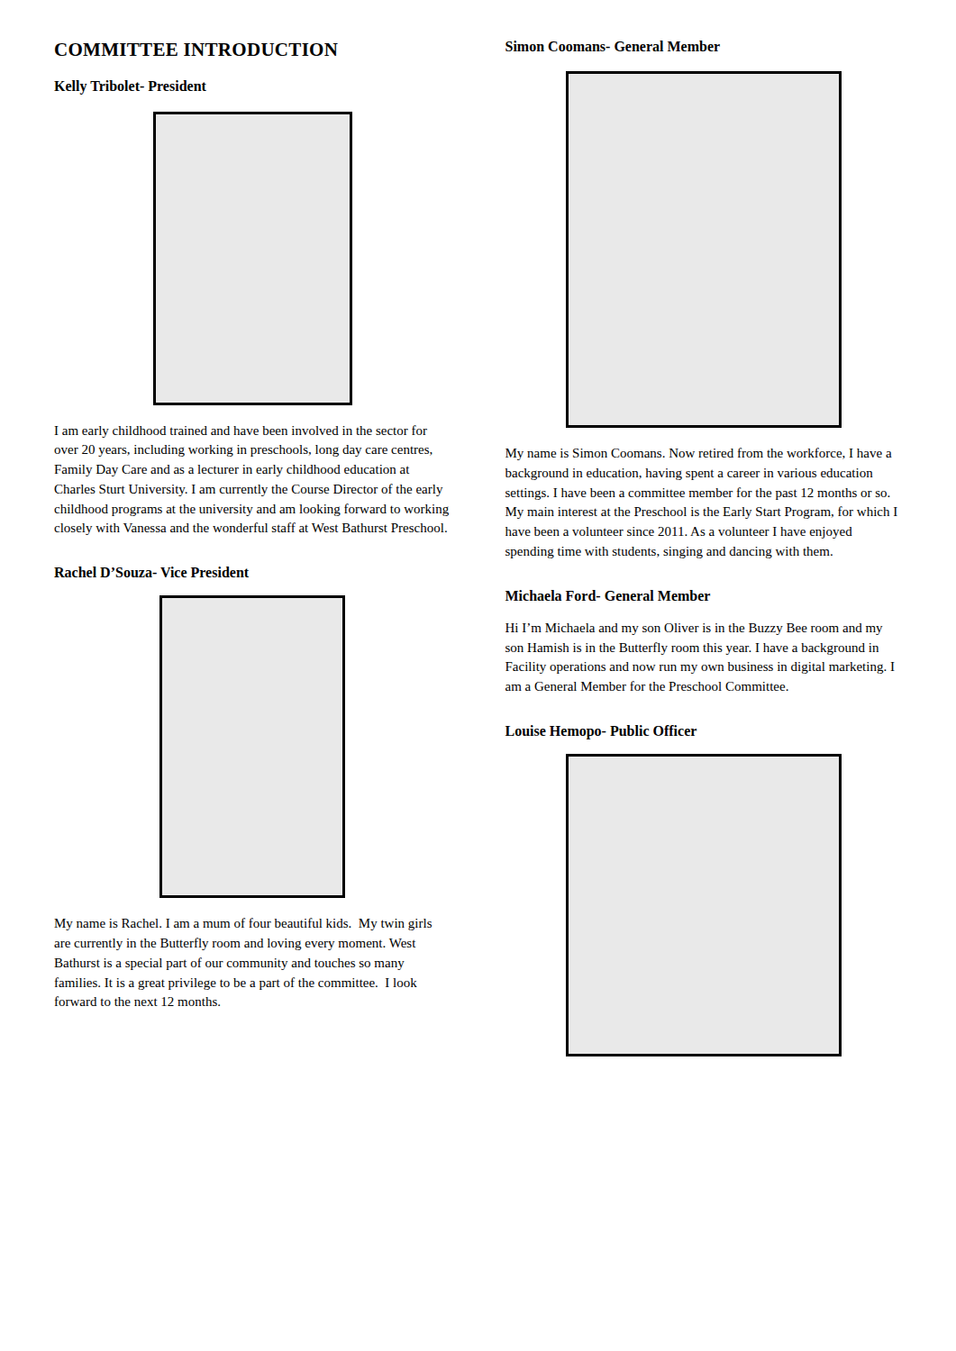COMMITTEE INTRODUCTION
Kelly Tribolet- President
I am early childhood trained and have been involved in the sector for over 20 years, including working in preschools, long day care centres, Family Day Care and as a lecturer in early childhood education at Charles Sturt University. I am currently the Course Director of the early childhood programs at the university and am looking forward to working closely with Vanessa and the wonderful staff at West Bathurst Preschool.
Rachel D’Souza- Vice President
My name is Rachel. I am a mum of four beautiful kids. My twin girls are currently in the Butterfly room and loving every moment. West Bathurst is a special part of our community and touches so many families. It is a great privilege to be a part of the committee. I look forward to the next 12 months.
Simon Coomans- General Member
My name is Simon Coomans. Now retired from the workforce, I have a background in education, having spent a career in various education settings. I have been a committee member for the past 12 months or so. My main interest at the Preschool is the Early Start Program, for which I have been a volunteer since 2011. As a volunteer I have enjoyed spending time with students, singing and dancing with them.
Michaela Ford- General Member
Hi I’m Michaela and my son Oliver is in the Buzzy Bee room and my son Hamish is in the Butterfly room this year. I have a background in Facility operations and now run my own business in digital marketing. I am a General Member for the Preschool Committee.
Louise Hemopo- Public Officer